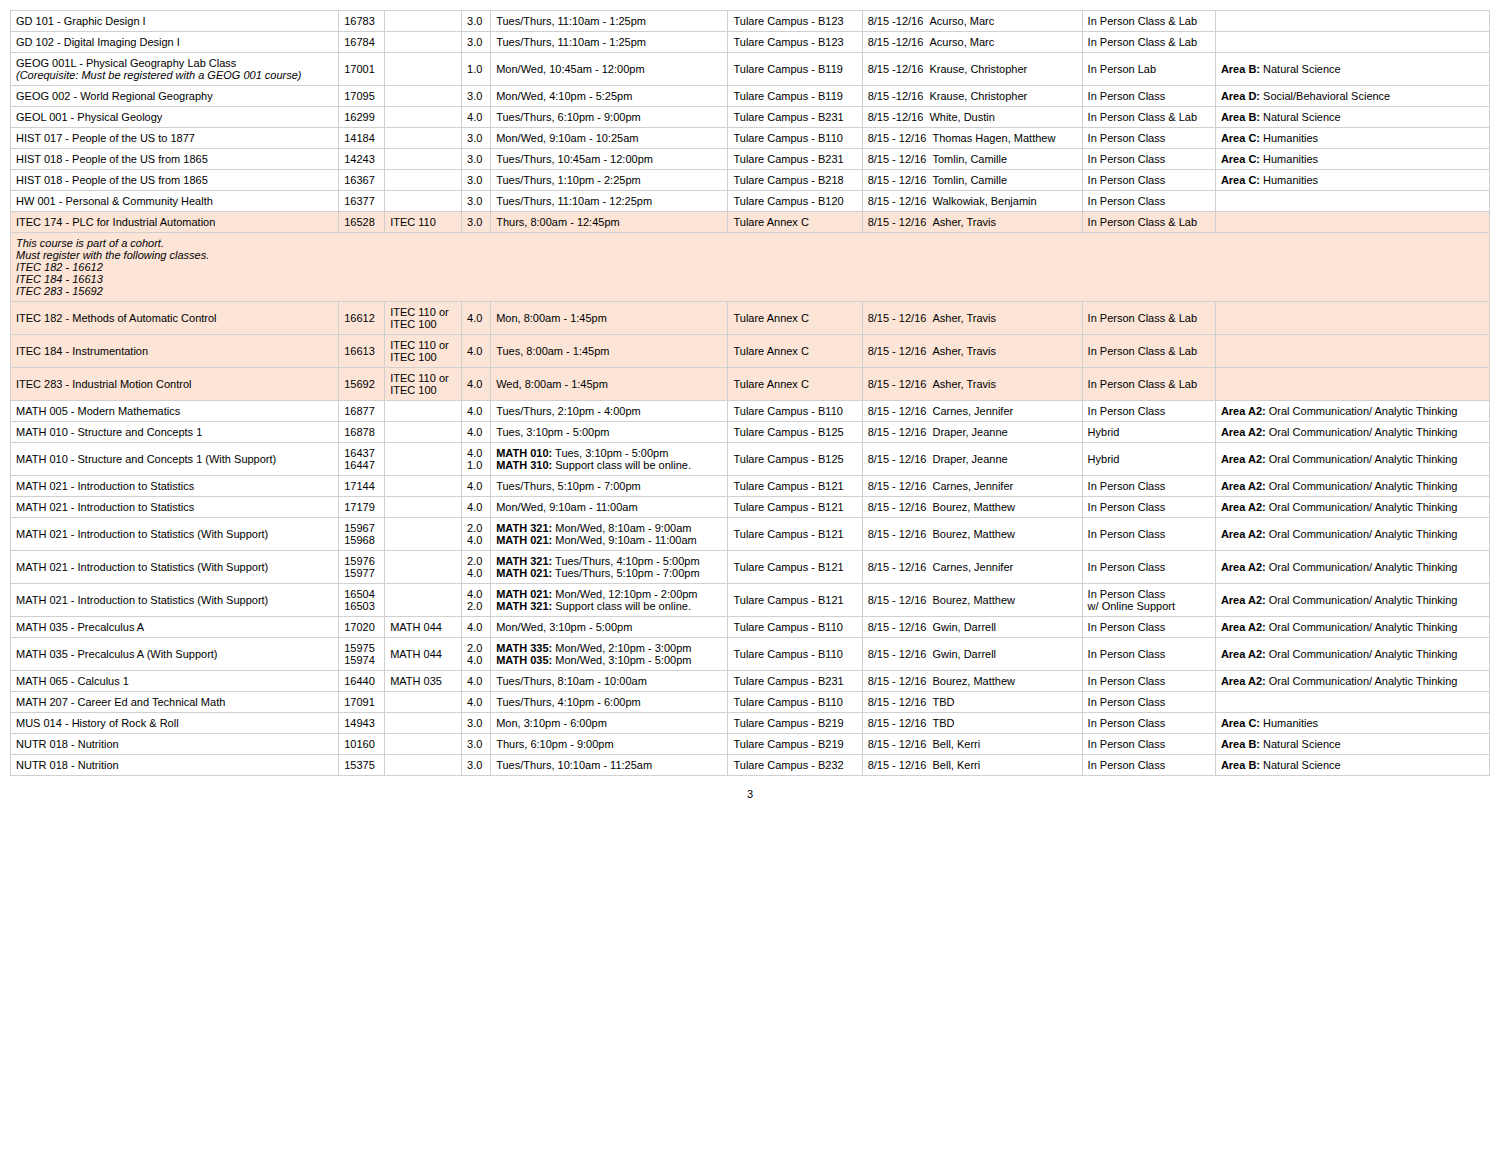| GD 101 - Graphic Design I | 16783 | | 3.0 | Tues/Thurs, 11:10am - 1:25pm | Tulare Campus - B123 | 8/15 -12/16 Acurso, Marc | In Person Class & Lab | |
| GD 102 - Digital Imaging Design I | 16784 | | 3.0 | Tues/Thurs, 11:10am - 1:25pm | Tulare Campus - B123 | 8/15 -12/16 Acurso, Marc | In Person Class & Lab | |
| GEOG 001L - Physical Geography Lab Class (Corequisite: Must be registered with a GEOG 001 course) | 17001 | | 1.0 | Mon/Wed, 10:45am - 12:00pm | Tulare Campus - B119 | 8/15 -12/16 Krause, Christopher | In Person Lab | Area B: Natural Science |
| GEOG 002 - World Regional Geography | 17095 | | 3.0 | Mon/Wed, 4:10pm - 5:25pm | Tulare Campus - B119 | 8/15 -12/16 Krause, Christopher | In Person Class | Area D: Social/Behavioral Science |
| GEOL 001 - Physical Geology | 16299 | | 4.0 | Tues/Thurs, 6:10pm - 9:00pm | Tulare Campus - B231 | 8/15 -12/16 White, Dustin | In Person Class & Lab | Area B: Natural Science |
| HIST 017 - People of the US to 1877 | 14184 | | 3.0 | Mon/Wed, 9:10am - 10:25am | Tulare Campus - B110 | 8/15 - 12/16 Thomas Hagen, Matthew | In Person Class | Area C: Humanities |
| HIST 018 - People of the US from 1865 | 14243 | | 3.0 | Tues/Thurs, 10:45am - 12:00pm | Tulare Campus - B231 | 8/15 - 12/16 Tomlin, Camille | In Person Class | Area C: Humanities |
| HIST 018 - People of the US from 1865 | 16367 | | 3.0 | Tues/Thurs, 1:10pm - 2:25pm | Tulare Campus - B218 | 8/15 - 12/16 Tomlin, Camille | In Person Class | Area C: Humanities |
| HW 001 - Personal & Community Health | 16377 | | 3.0 | Tues/Thurs, 11:10am - 12:25pm | Tulare Campus - B120 | 8/15 - 12/16 Walkowiak, Benjamin | In Person Class | |
| ITEC 174 - PLC for Industrial Automation | 16528 | ITEC 110 | 3.0 | Thurs, 8:00am - 12:45pm | Tulare Annex C | 8/15 - 12/16 Asher, Travis | In Person Class & Lab | |
| This course is part of a cohort. Must register with the following classes. ITEC 182 - 16612 ITEC 184 - 16613 ITEC 283 - 15692 |
| ITEC 182 - Methods of Automatic Control | 16612 | ITEC 110 or ITEC 100 | 4.0 | Mon, 8:00am - 1:45pm | Tulare Annex C | 8/15 - 12/16 Asher, Travis | In Person Class & Lab | |
| ITEC 184 - Instrumentation | 16613 | ITEC 110 or ITEC 100 | 4.0 | Tues, 8:00am - 1:45pm | Tulare Annex C | 8/15 - 12/16 Asher, Travis | In Person Class & Lab | |
| ITEC 283 - Industrial Motion Control | 15692 | ITEC 110 or ITEC 100 | 4.0 | Wed, 8:00am - 1:45pm | Tulare Annex C | 8/15 - 12/16 Asher, Travis | In Person Class & Lab | |
| MATH 005 - Modern Mathematics | 16877 | | 4.0 | Tues/Thurs, 2:10pm - 4:00pm | Tulare Campus - B110 | 8/15 - 12/16 Carnes, Jennifer | In Person Class | Area A2: Oral Communication/ Analytic Thinking |
| MATH 010 - Structure and Concepts 1 | 16878 | | 4.0 | Tues, 3:10pm - 5:00pm | Tulare Campus - B125 | 8/15 - 12/16 Draper, Jeanne | Hybrid | Area A2: Oral Communication/ Analytic Thinking |
| MATH 010 - Structure and Concepts 1 (With Support) | 16437 16447 | | 4.0 1.0 | MATH 010: Tues, 3:10pm - 5:00pm MATH 310: Support class will be online. | Tulare Campus - B125 | 8/15 - 12/16 Draper, Jeanne | Hybrid | Area A2: Oral Communication/ Analytic Thinking |
| MATH 021 - Introduction to Statistics | 17144 | | 4.0 | Tues/Thurs, 5:10pm - 7:00pm | Tulare Campus - B121 | 8/15 - 12/16 Carnes, Jennifer | In Person Class | Area A2: Oral Communication/ Analytic Thinking |
| MATH 021 - Introduction to Statistics | 17179 | | 4.0 | Mon/Wed, 9:10am - 11:00am | Tulare Campus - B121 | 8/15 - 12/16 Bourez, Matthew | In Person Class | Area A2: Oral Communication/ Analytic Thinking |
| MATH 021 - Introduction to Statistics (With Support) | 15967 15968 | | 2.0 4.0 | MATH 321: Mon/Wed, 8:10am - 9:00am MATH 021: Mon/Wed, 9:10am - 11:00am | Tulare Campus - B121 | 8/15 - 12/16 Bourez, Matthew | In Person Class | Area A2: Oral Communication/ Analytic Thinking |
| MATH 021 - Introduction to Statistics (With Support) | 15976 15977 | | 2.0 4.0 | MATH 321: Tues/Thurs, 4:10pm - 5:00pm MATH 021: Tues/Thurs, 5:10pm - 7:00pm | Tulare Campus - B121 | 8/15 - 12/16 Carnes, Jennifer | In Person Class | Area A2: Oral Communication/ Analytic Thinking |
| MATH 021 - Introduction to Statistics (With Support) | 16504 16503 | | 4.0 2.0 | MATH 021: Mon/Wed, 12:10pm - 2:00pm MATH 321: Support class will be online. | Tulare Campus - B121 | 8/15 - 12/16 Bourez, Matthew | In Person Class w/ Online Support | Area A2: Oral Communication/ Analytic Thinking |
| MATH 035 - Precalculus A | 17020 | MATH 044 | 4.0 | Mon/Wed, 3:10pm - 5:00pm | Tulare Campus - B110 | 8/15 - 12/16 Gwin, Darrell | In Person Class | Area A2: Oral Communication/ Analytic Thinking |
| MATH 035 - Precalculus A (With Support) | 15975 15974 | MATH 044 | 2.0 4.0 | MATH 335: Mon/Wed, 2:10pm - 3:00pm MATH 035: Mon/Wed, 3:10pm - 5:00pm | Tulare Campus - B110 | 8/15 - 12/16 Gwin, Darrell | In Person Class | Area A2: Oral Communication/ Analytic Thinking |
| MATH 065 - Calculus 1 | 16440 | MATH 035 | 4.0 | Tues/Thurs, 8:10am - 10:00am | Tulare Campus - B231 | 8/15 - 12/16 Bourez, Matthew | In Person Class | Area A2: Oral Communication/ Analytic Thinking |
| MATH 207 - Career Ed and Technical Math | 17091 | | 4.0 | Tues/Thurs, 4:10pm - 6:00pm | Tulare Campus - B110 | 8/15 - 12/16 TBD | In Person Class | |
| MUS 014 - History of Rock & Roll | 14943 | | 3.0 | Mon, 3:10pm - 6:00pm | Tulare Campus - B219 | 8/15 - 12/16 TBD | In Person Class | Area C: Humanities |
| NUTR 018 - Nutrition | 10160 | | 3.0 | Thurs, 6:10pm - 9:00pm | Tulare Campus - B219 | 8/15 - 12/16 Bell, Kerri | In Person Class | Area B: Natural Science |
| NUTR 018 - Nutrition | 15375 | | 3.0 | Tues/Thurs, 10:10am - 11:25am | Tulare Campus - B232 | 8/15 - 12/16 Bell, Kerri | In Person Class | Area B: Natural Science |
3